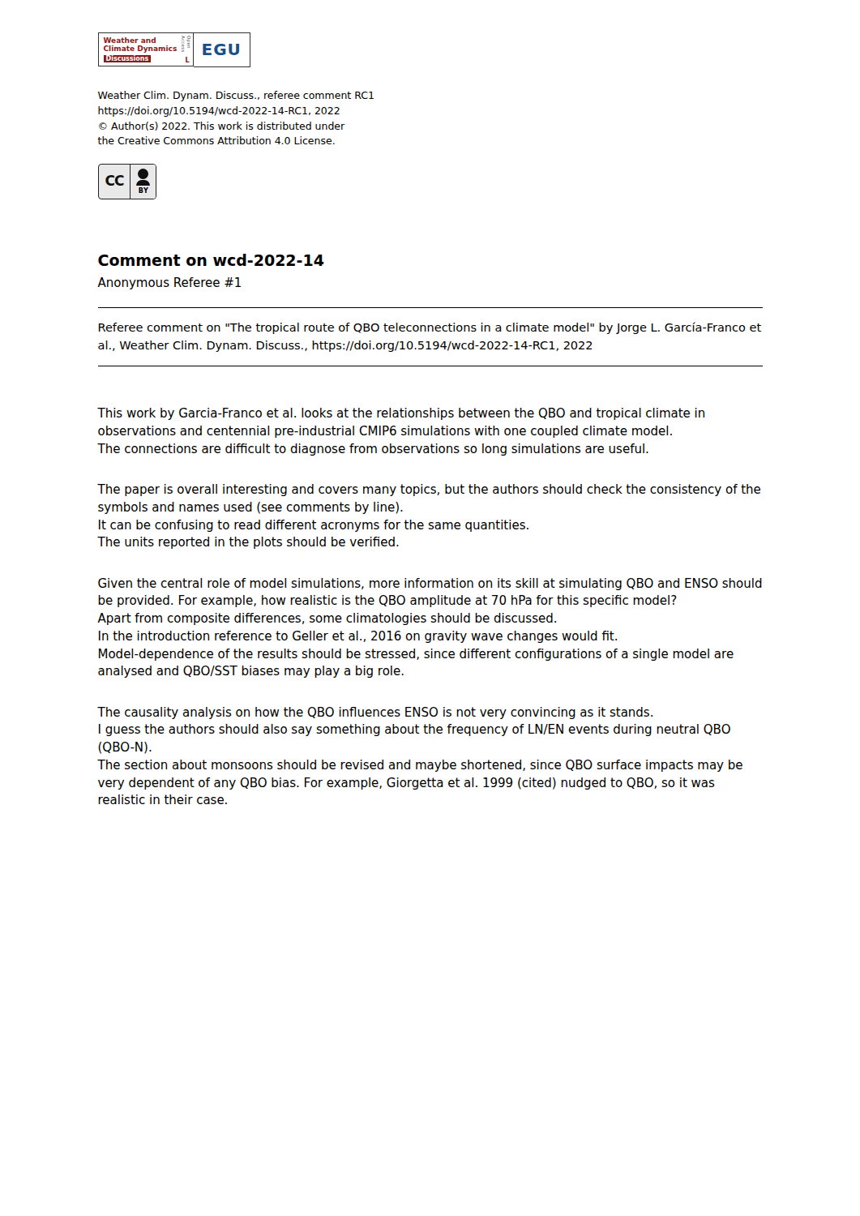Open Access Weather and Climate Dynamics Discussions L
EGU
Weather Clim. Dynam. Discuss., referee comment RC1
https://doi.org/10.5194/wcd-2022-14-RC1, 2022
© Author(s) 2022. This work is distributed under
the Creative Commons Attribution 4.0 License.
CC
BY
Comment on wcd-2022-14
Anonymous Referee #1
Referee comment on "The tropical route of QBO teleconnections in a climate model" by Jorge L. García-Franco et al., Weather Clim. Dynam. Discuss., https://doi.org/10.5194/wcd-2022-14-RC1, 2022
This work by Garcia-Franco et al. looks at the relationships between the QBO and tropical climate in observations and centennial pre-industrial CMIP6 simulations with one coupled climate model.
The connections are difficult to diagnose from observations so long simulations are useful.
The paper is overall interesting and covers many topics, but the authors should check the consistency of the symbols and names used (see comments by line).
It can be confusing to read different acronyms for the same quantities.
The units reported in the plots should be verified.
Given the central role of model simulations, more information on its skill at simulating QBO and ENSO should be provided. For example, how realistic is the QBO amplitude at 70 hPa for this specific model?
Apart from composite differences, some climatologies should be discussed.
In the introduction reference to Geller et al., 2016 on gravity wave changes would fit.
Model-dependence of the results should be stressed, since different configurations of a single model are analysed and QBO/SST biases may play a big role.
The causality analysis on how the QBO influences ENSO is not very convincing as it stands.
I guess the authors should also say something about the frequency of LN/EN events during neutral QBO (QBO-N).
The section about monsoons should be revised and maybe shortened, since QBO surface impacts may be very dependent of any QBO bias. For example, Giorgetta et al. 1999 (cited) nudged to QBO, so it was realistic in their case.